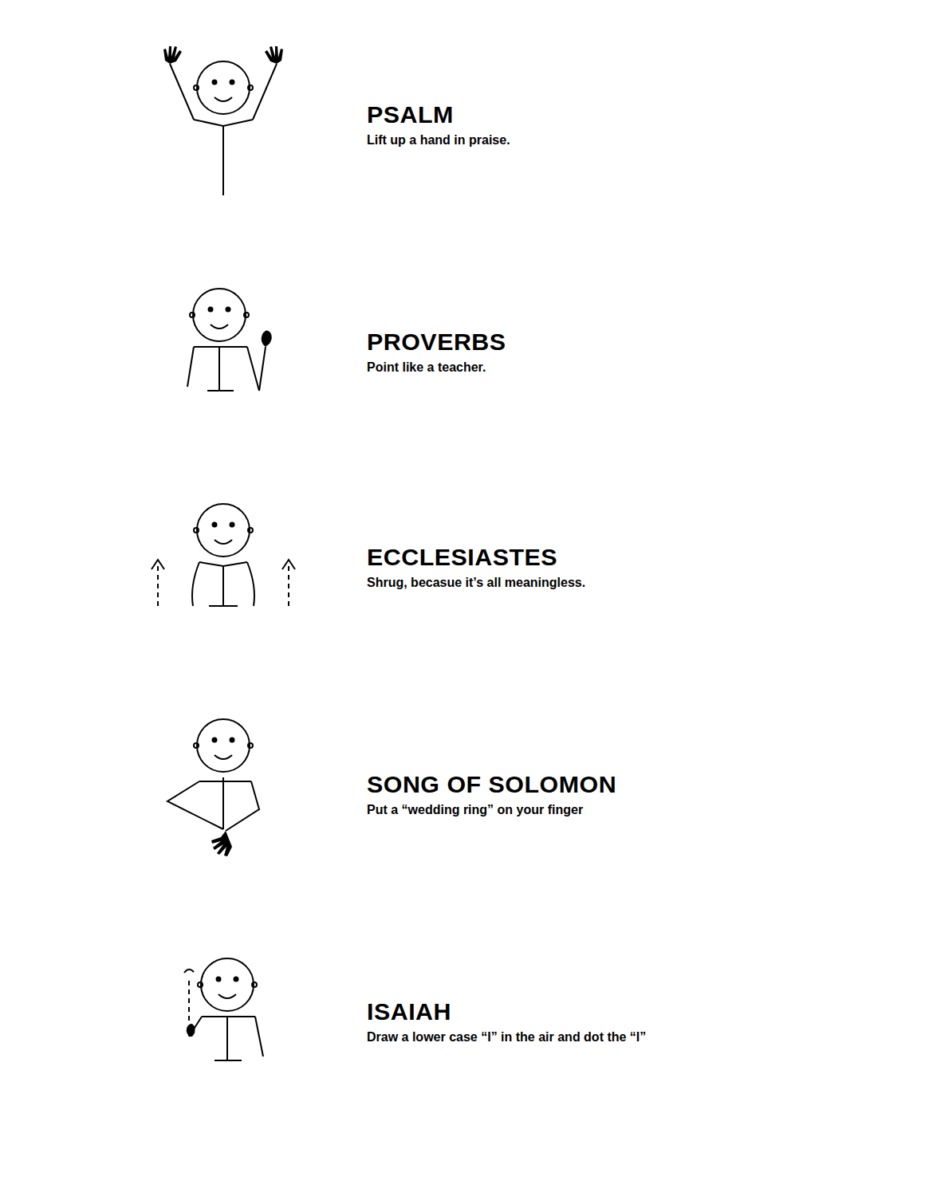PSALM
Lift up a hand in praise.
PROVERBS
Point like a teacher.
ECCLESIASTES
Shrug, becasue it’s all meaningless.
SONG OF SOLOMON
Put a “wedding ring” on your finger
ISAIAH
Draw a lower case “I” in the air and dot the “I”